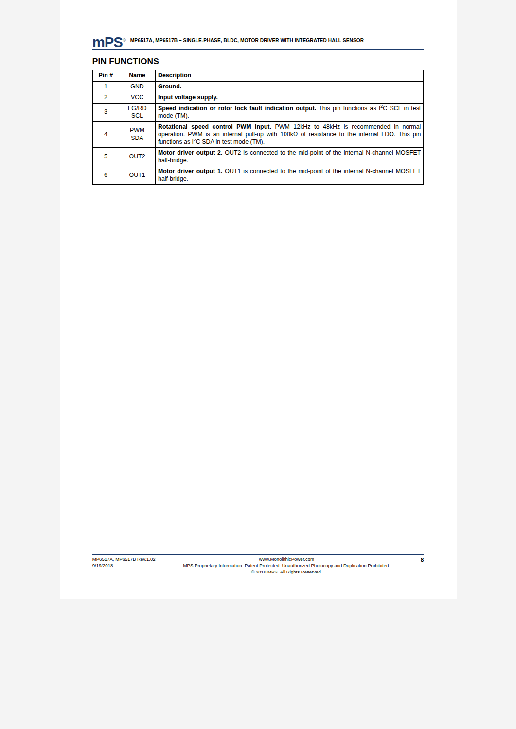mPS®
MP6517A, MP6517B – SINGLE-PHASE, BLDC, MOTOR DRIVER WITH INTEGRATED HALL SENSOR
PIN FUNCTIONS
| Pin # | Name | Description |
| --- | --- | --- |
| 1 | GND | Ground. |
| 2 | VCC | Input voltage supply. |
| 3 | FG/RD SCL | Speed indication or rotor lock fault indication output. This pin functions as I 2 C SCL in test mode (TM). |
| 4 | PWM SDA | Rotational speed control PWM input. PWM 12kHz to 48kHz is recommended in normal operation. PWM is an internal pull-up with 100kΩ of resistance to the internal LDO. This pin functions as I 2 C SDA in test mode (TM). |
| 5 | OUT2 | Motor driver output 2. OUT2 is connected to the mid-point of the internal N-channel MOSFET half-bridge. |
| 6 | OUT1 | Motor driver output 1. OUT1 is connected to the mid-point of the internal N-channel MOSFET half-bridge. |
MP6517A, MP6517B Rev.1.02
9/19/2018
www.MonolithicPower.com
MPS Proprietary Information. Patent Protected. Unauthorized Photocopy and Duplication Prohibited.
© 2018 MPS. All Rights Reserved.
8